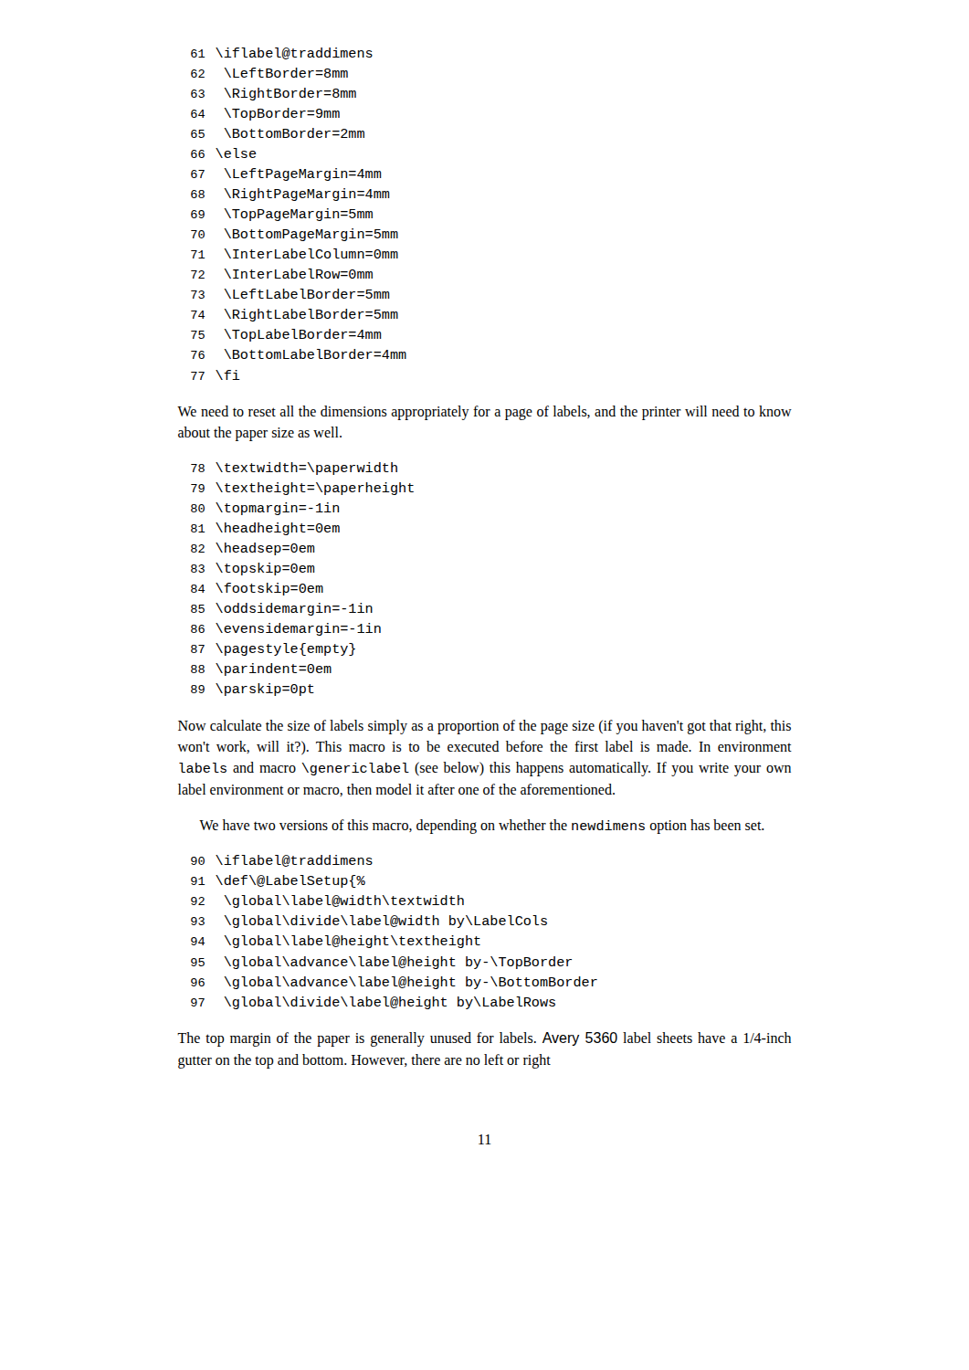61\iflabel@traddimens
62 \LeftBorder=8mm
63 \RightBorder=8mm
64 \TopBorder=9mm
65 \BottomBorder=2mm
66\else
67 \LeftPageMargin=4mm
68 \RightPageMargin=4mm
69 \TopPageMargin=5mm
70 \BottomPageMargin=5mm
71 \InterLabelColumn=0mm
72 \InterLabelRow=0mm
73 \LeftLabelBorder=5mm
74 \RightLabelBorder=5mm
75 \TopLabelBorder=4mm
76 \BottomLabelBorder=4mm
77\fi
We need to reset all the dimensions appropriately for a page of labels, and the printer will need to know about the paper size as well.
78\textwidth=\paperwidth
79\textheight=\paperheight
80\topmargin=-1in
81\headheight=0em
82\headsep=0em
83\topskip=0em
84\footskip=0em
85\oddsidemargin=-1in
86\evensidemargin=-1in
87\pagestyle{empty}
88\parindent=0em
89\parskip=0pt
Now calculate the size of labels simply as a proportion of the page size (if you haven't got that right, this won't work, will it?). This macro is to be executed before the first label is made. In environment labels and macro \genericlabel (see below) this happens automatically. If you write your own label environment or macro, then model it after one of the aforementioned.
We have two versions of this macro, depending on whether the newdimens option has been set.
90\iflabel@traddimens
91\def\@LabelSetup{%
92 \global\label@width\textwidth
93 \global\divide\label@width by\LabelCols
94 \global\label@height\textheight
95 \global\advance\label@height by-\TopBorder
96 \global\advance\label@height by-\BottomBorder
97 \global\divide\label@height by\LabelRows
The top margin of the paper is generally unused for labels. Avery 5360 label sheets have a 1/4-inch gutter on the top and bottom. However, there are no left or right
11